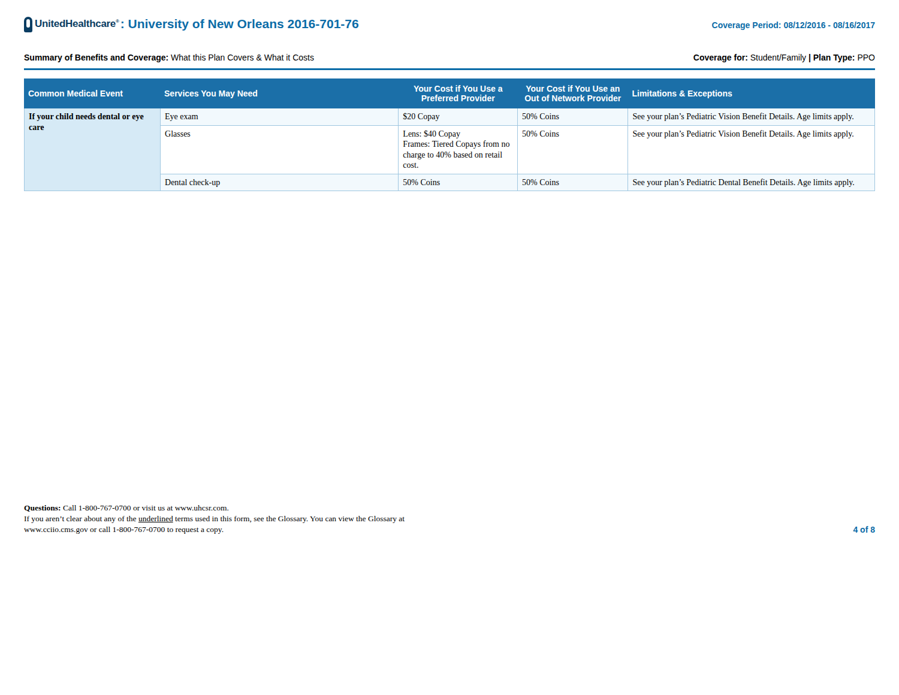UnitedHealthcare®
: University of New Orleans 2016-701-76
Coverage Period: 08/12/2016 - 08/16/2017
Summary of Benefits and Coverage: What this Plan Covers & What it Costs
Coverage for: Student/Family | Plan Type: PPO
| Common Medical Event | Services You May Need | Your Cost if You Use a Preferred Provider | Your Cost if You Use an Out of Network Provider | Limitations & Exceptions |
| --- | --- | --- | --- | --- |
| If your child needs dental or eye care | Eye exam | $20 Copay | 50% Coins | See your plan’s Pediatric Vision Benefit Details. Age limits apply. |
| Glasses | Lens: $40 Copay Frames: Tiered Copays from no charge to 40% based on retail cost. | 50% Coins | See your plan’s Pediatric Vision Benefit Details. Age limits apply. |
| Dental check-up | 50% Coins | 50% Coins | See your plan’s Pediatric Dental Benefit Details. Age limits apply. |
Questions: Call 1-800-767-0700 or visit us at www.uhcsr.com.
If you aren’t clear about any of the underlined terms used in this form, see the Glossary. You can view the Glossary at
www.cciio.cms.gov or call 1-800-767-0700 to request a copy.
4 of 8